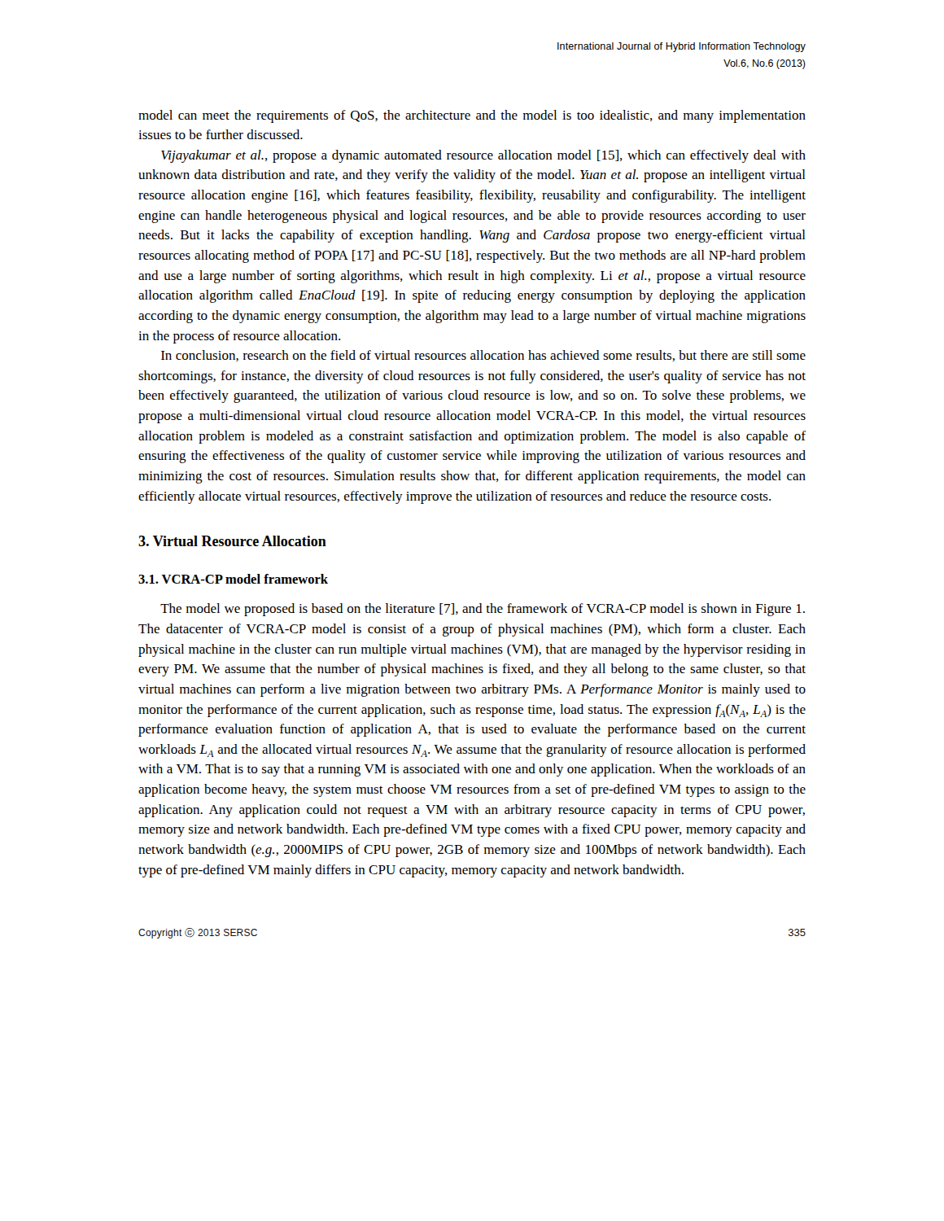International Journal of Hybrid Information Technology
Vol.6, No.6 (2013)
model can meet the requirements of QoS, the architecture and the model is too idealistic, and many implementation issues to be further discussed.
Vijayakumar et al., propose a dynamic automated resource allocation model [15], which can effectively deal with unknown data distribution and rate, and they verify the validity of the model. Yuan et al. propose an intelligent virtual resource allocation engine [16], which features feasibility, flexibility, reusability and configurability. The intelligent engine can handle heterogeneous physical and logical resources, and be able to provide resources according to user needs. But it lacks the capability of exception handling. Wang and Cardosa propose two energy-efficient virtual resources allocating method of POPA [17] and PC-SU [18], respectively. But the two methods are all NP-hard problem and use a large number of sorting algorithms, which result in high complexity. Li et al., propose a virtual resource allocation algorithm called EnaCloud [19]. In spite of reducing energy consumption by deploying the application according to the dynamic energy consumption, the algorithm may lead to a large number of virtual machine migrations in the process of resource allocation.
In conclusion, research on the field of virtual resources allocation has achieved some results, but there are still some shortcomings, for instance, the diversity of cloud resources is not fully considered, the user's quality of service has not been effectively guaranteed, the utilization of various cloud resource is low, and so on. To solve these problems, we propose a multi-dimensional virtual cloud resource allocation model VCRA-CP. In this model, the virtual resources allocation problem is modeled as a constraint satisfaction and optimization problem. The model is also capable of ensuring the effectiveness of the quality of customer service while improving the utilization of various resources and minimizing the cost of resources. Simulation results show that, for different application requirements, the model can efficiently allocate virtual resources, effectively improve the utilization of resources and reduce the resource costs.
3. Virtual Resource Allocation
3.1. VCRA-CP model framework
The model we proposed is based on the literature [7], and the framework of VCRA-CP model is shown in Figure 1. The datacenter of VCRA-CP model is consist of a group of physical machines (PM), which form a cluster. Each physical machine in the cluster can run multiple virtual machines (VM), that are managed by the hypervisor residing in every PM. We assume that the number of physical machines is fixed, and they all belong to the same cluster, so that virtual machines can perform a live migration between two arbitrary PMs. A Performance Monitor is mainly used to monitor the performance of the current application, such as response time, load status. The expression fA(NA, LA) is the performance evaluation function of application A, that is used to evaluate the performance based on the current workloads LA and the allocated virtual resources NA. We assume that the granularity of resource allocation is performed with a VM. That is to say that a running VM is associated with one and only one application. When the workloads of an application become heavy, the system must choose VM resources from a set of pre-defined VM types to assign to the application. Any application could not request a VM with an arbitrary resource capacity in terms of CPU power, memory size and network bandwidth. Each pre-defined VM type comes with a fixed CPU power, memory capacity and network bandwidth (e.g., 2000MIPS of CPU power, 2GB of memory size and 100Mbps of network bandwidth). Each type of pre-defined VM mainly differs in CPU capacity, memory capacity and network bandwidth.
Copyright ⓒ 2013 SERSC
335